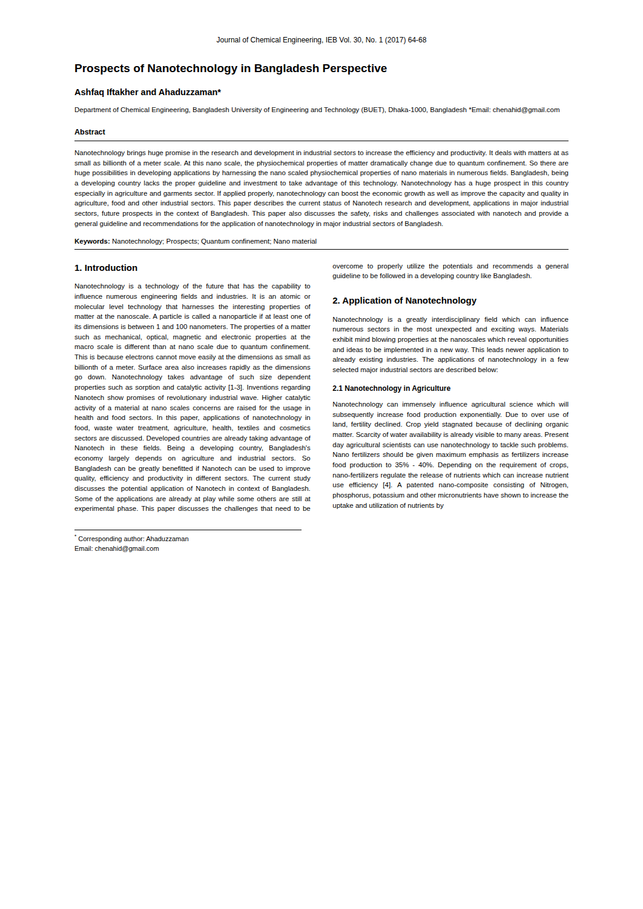Journal of Chemical Engineering, IEB Vol. 30, No. 1 (2017) 64-68
Prospects of Nanotechnology in Bangladesh Perspective
Ashfaq Iftakher and Ahaduzzaman*
Department of Chemical Engineering, Bangladesh University of Engineering and Technology (BUET), Dhaka-1000, Bangladesh *Email: chenahid@gmail.com
Abstract
Nanotechnology brings huge promise in the research and development in industrial sectors to increase the efficiency and productivity. It deals with matters at as small as billionth of a meter scale. At this nano scale, the physiochemical properties of matter dramatically change due to quantum confinement. So there are huge possibilities in developing applications by harnessing the nano scaled physiochemical properties of nano materials in numerous fields. Bangladesh, being a developing country lacks the proper guideline and investment to take advantage of this technology. Nanotechnology has a huge prospect in this country especially in agriculture and garments sector. If applied properly, nanotechnology can boost the economic growth as well as improve the capacity and quality in agriculture, food and other industrial sectors. This paper describes the current status of Nanotech research and development, applications in major industrial sectors, future prospects in the context of Bangladesh. This paper also discusses the safety, risks and challenges associated with nanotech and provide a general guideline and recommendations for the application of nanotechnology in major industrial sectors of Bangladesh.
Keywords: Nanotechnology; Prospects; Quantum confinement; Nano material
1. Introduction
Nanotechnology is a technology of the future that has the capability to influence numerous engineering fields and industries. It is an atomic or molecular level technology that harnesses the interesting properties of matter at the nanoscale. A particle is called a nanoparticle if at least one of its dimensions is between 1 and 100 nanometers. The properties of a matter such as mechanical, optical, magnetic and electronic properties at the macro scale is different than at nano scale due to quantum confinement. This is because electrons cannot move easily at the dimensions as small as billionth of a meter. Surface area also increases rapidly as the dimensions go down. Nanotechnology takes advantage of such size dependent properties such as sorption and catalytic activity [1-3]. Inventions regarding Nanotech show promises of revolutionary industrial wave. Higher catalytic activity of a material at nano scales concerns are raised for the usage in health and food sectors. In this paper, applications of nanotechnology in food, waste water treatment, agriculture, health, textiles and cosmetics sectors are discussed. Developed countries are already taking advantage of Nanotech in these fields. Being a developing country, Bangladesh's economy largely depends on agriculture and industrial sectors. So Bangladesh can be greatly benefitted if Nanotech can be used to improve quality, efficiency and productivity in different sectors. The current study discusses the potential application of Nanotech in context of Bangladesh. Some of the applications are already at play while some others are still at experimental phase. This paper discusses the challenges that need to be overcome to properly utilize the potentials and recommends a general guideline to be followed in a developing country like Bangladesh.
2. Application of Nanotechnology
Nanotechnology is a greatly interdisciplinary field which can influence numerous sectors in the most unexpected and exciting ways. Materials exhibit mind blowing properties at the nanoscales which reveal opportunities and ideas to be implemented in a new way. This leads newer application to already existing industries. The applications of nanotechnology in a few selected major industrial sectors are described below:
2.1 Nanotechnology in Agriculture
Nanotechnology can immensely influence agricultural science which will subsequently increase food production exponentially. Due to over use of land, fertility declined. Crop yield stagnated because of declining organic matter. Scarcity of water availability is already visible to many areas. Present day agricultural scientists can use nanotechnology to tackle such problems. Nano fertilizers should be given maximum emphasis as fertilizers increase food production to 35% - 40%. Depending on the requirement of crops, nano-fertilizers regulate the release of nutrients which can increase nutrient use efficiency [4]. A patented nano-composite consisting of Nitrogen, phosphorus, potassium and other micronutrients have shown to increase the uptake and utilization of nutrients by
* Corresponding author: Ahaduzzaman
Email: chenahid@gmail.com